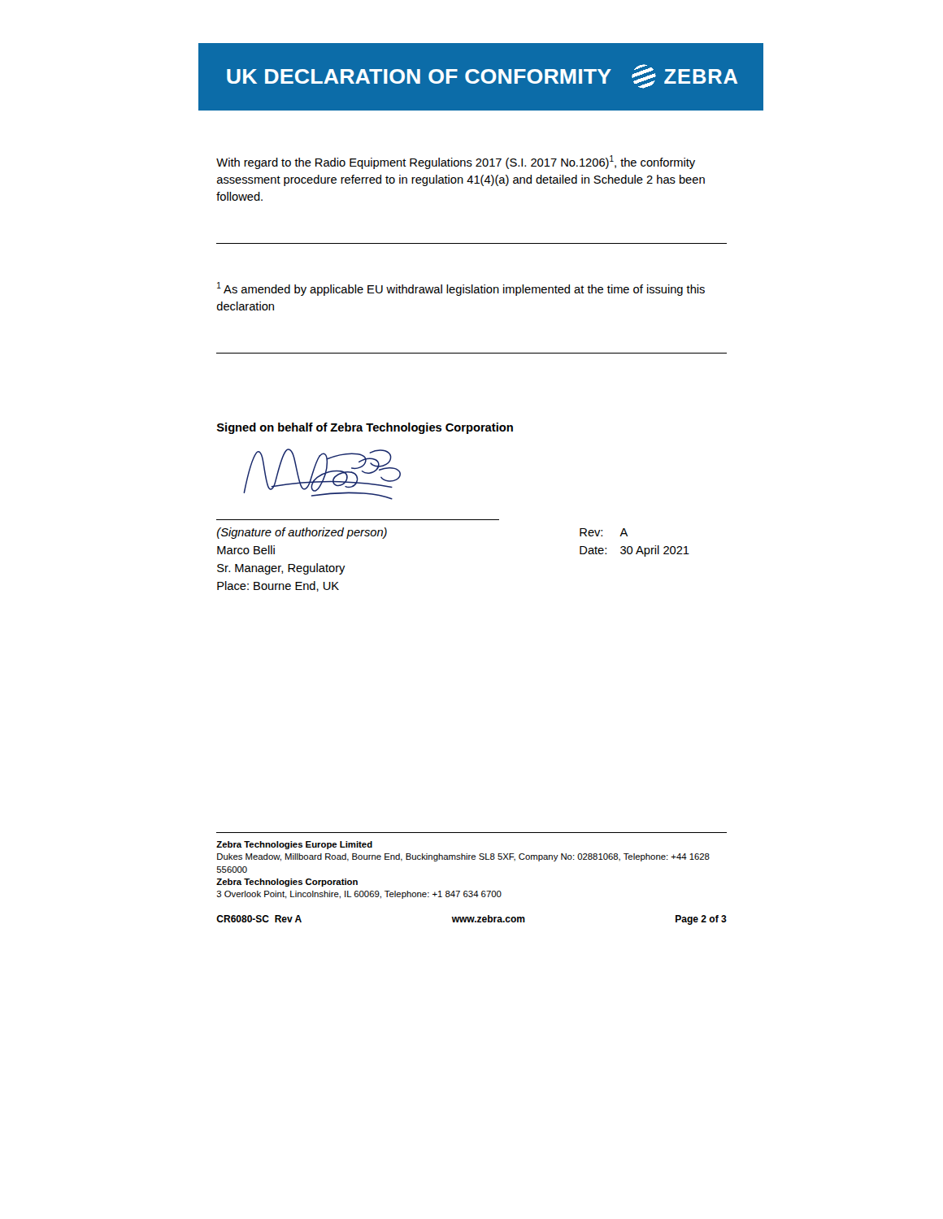UK DECLARATION OF CONFORMITY
ZEBRA
With regard to the Radio Equipment Regulations 2017 (S.I. 2017 No.1206)1, the conformity assessment procedure referred to in regulation 41(4)(a) and detailed in Schedule 2 has been followed.
1 As amended by applicable EU withdrawal legislation implemented at the time of issuing this declaration
Signed on behalf of Zebra Technologies Corporation
(Signature of authorized person)
Marco Belli
Sr. Manager, Regulatory
Place: Bourne End, UK
| Rev: | A |
| Date: | 30 April 2021 |
Zebra Technologies Europe Limited
Dukes Meadow, Millboard Road, Bourne End, Buckinghamshire SL8 5XF, Company No: 02881068, Telephone: +44 1628 556000
Zebra Technologies Corporation
3 Overlook Point, Lincolnshire, IL 60069, Telephone: +1 847 634 6700
CR6080-SC Rev A
www.zebra.com
Page 2 of 3